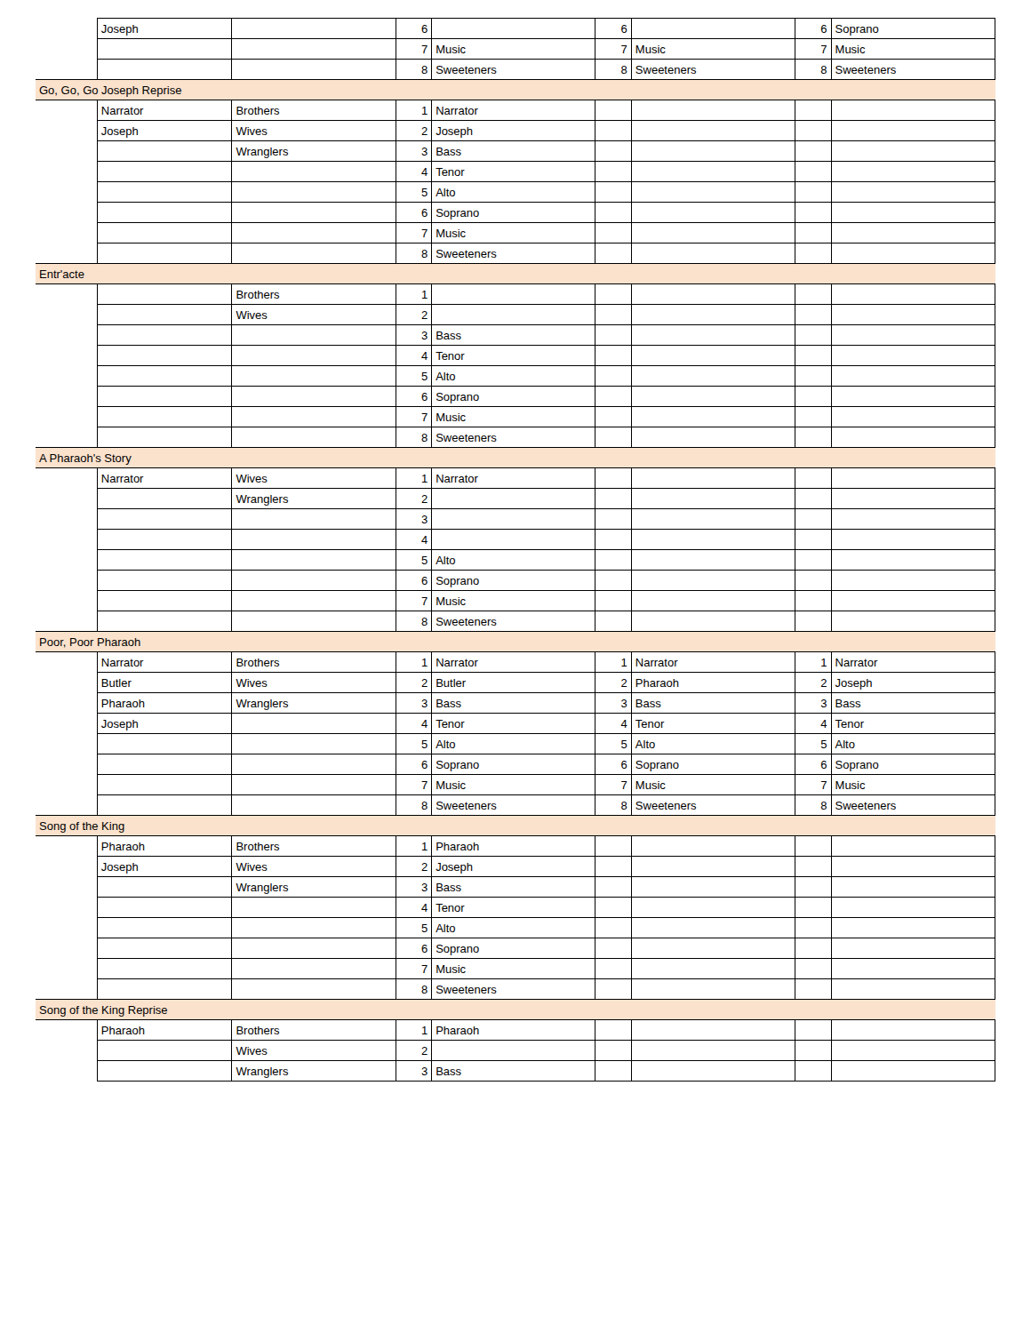| | Joseph | | 6 | | 6 | | 6 | Soprano |
| | | | 7 | Music | 7 | Music | 7 | Music |
| | | | 8 | Sweeteners | 8 | Sweeteners | 8 | Sweeteners |
| Go, Go, Go Joseph Reprise |
| | Narrator | Brothers | 1 | Narrator | | | | |
| | Joseph | Wives | 2 | Joseph | | | | |
| | | Wranglers | 3 | Bass | | | | |
| | | | 4 | Tenor | | | | |
| | | | 5 | Alto | | | | |
| | | | 6 | Soprano | | | | |
| | | | 7 | Music | | | | |
| | | | 8 | Sweeteners | | | | |
| Entr'acte |
| | | Brothers | 1 | | | | | |
| | | Wives | 2 | | | | | |
| | | | 3 | Bass | | | | |
| | | | 4 | Tenor | | | | |
| | | | 5 | Alto | | | | |
| | | | 6 | Soprano | | | | |
| | | | 7 | Music | | | | |
| | | | 8 | Sweeteners | | | | |
| A Pharaoh's Story |
| | Narrator | Wives | 1 | Narrator | | | | |
| | | Wranglers | 2 | | | | | |
| | | | 3 | | | | | |
| | | | 4 | | | | | |
| | | | 5 | Alto | | | | |
| | | | 6 | Soprano | | | | |
| | | | 7 | Music | | | | |
| | | | 8 | Sweeteners | | | | |
| Poor, Poor Pharaoh |
| | Narrator | Brothers | 1 | Narrator | 1 | Narrator | 1 | Narrator |
| | Butler | Wives | 2 | Butler | 2 | Pharaoh | 2 | Joseph |
| | Pharaoh | Wranglers | 3 | Bass | 3 | Bass | 3 | Bass |
| | Joseph | | 4 | Tenor | 4 | Tenor | 4 | Tenor |
| | | | 5 | Alto | 5 | Alto | 5 | Alto |
| | | | 6 | Soprano | 6 | Soprano | 6 | Soprano |
| | | | 7 | Music | 7 | Music | 7 | Music |
| | | | 8 | Sweeteners | 8 | Sweeteners | 8 | Sweeteners |
| Song of the King |
| | Pharaoh | Brothers | 1 | Pharaoh | | | | |
| | Joseph | Wives | 2 | Joseph | | | | |
| | | Wranglers | 3 | Bass | | | | |
| | | | 4 | Tenor | | | | |
| | | | 5 | Alto | | | | |
| | | | 6 | Soprano | | | | |
| | | | 7 | Music | | | | |
| | | | 8 | Sweeteners | | | | |
| Song of the King Reprise |
| | Pharaoh | Brothers | 1 | Pharaoh | | | | |
| | | Wives | 2 | | | | | |
| | | Wranglers | 3 | Bass | | | | |